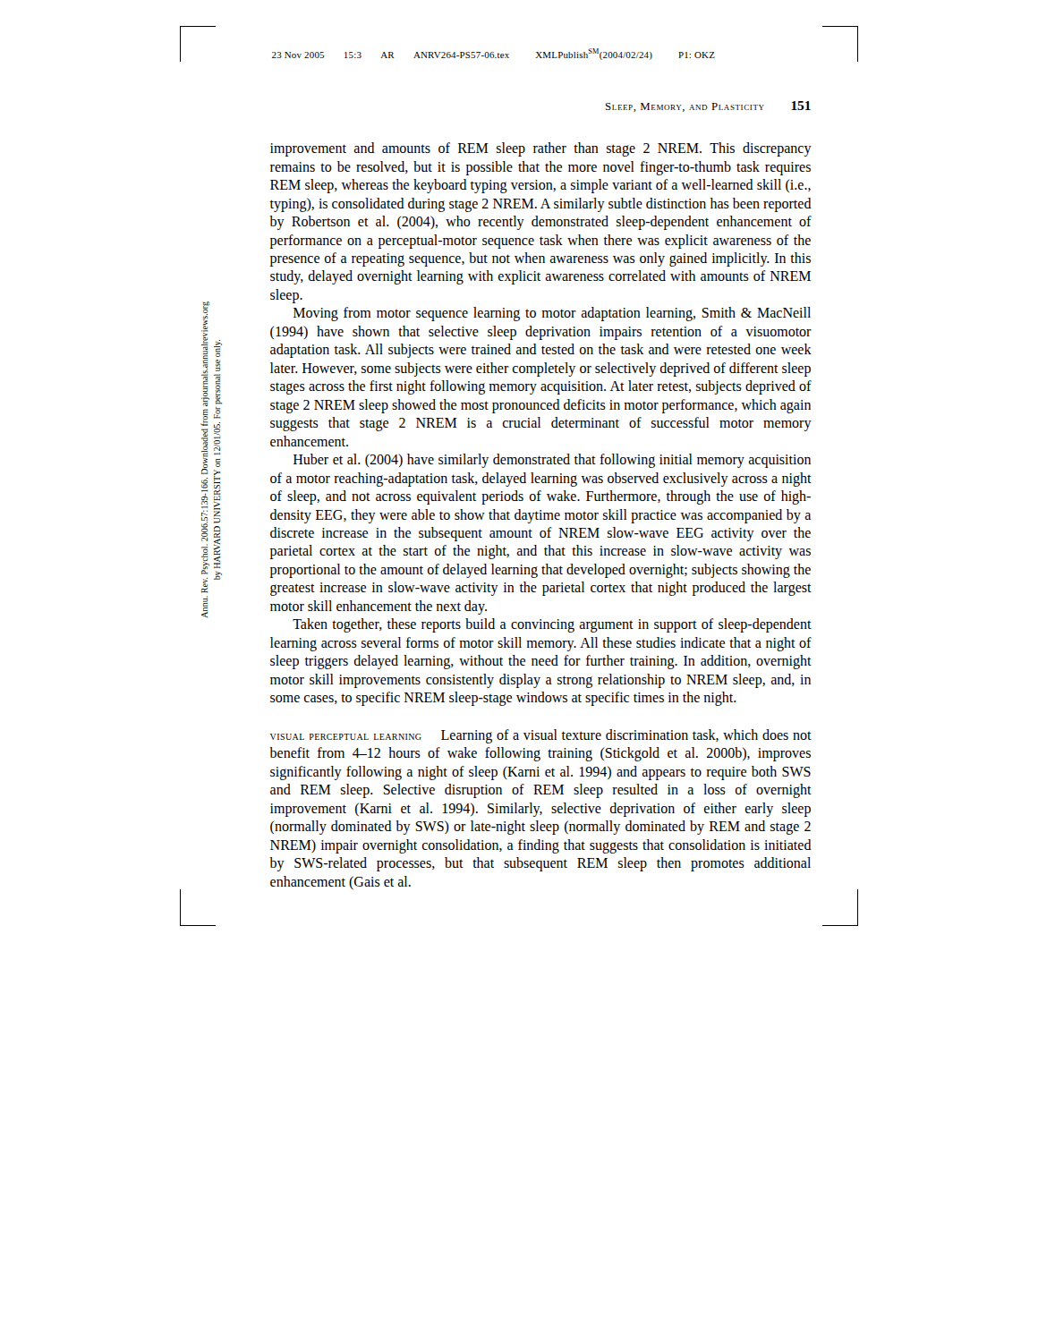Annu. Rev. Psychol. 2006.57:139-166. Downloaded from arjournals.annualreviews.org
by HARVARD UNIVERSITY on 12/01/05. For personal use only.
23 Nov 2005 15:3 AR ANRV264-PS57-06.tex XMLPublishSM(2004/02/24) P1: OKZ
Sleep, Memory, and Plasticity151
improvement and amounts of REM sleep rather than stage 2 NREM. This discrepancy remains to be resolved, but it is possible that the more novel finger-to-thumb task requires REM sleep, whereas the keyboard typing version, a simple variant of a well-learned skill (i.e., typing), is consolidated during stage 2 NREM. A similarly subtle distinction has been reported by Robertson et al. (2004), who recently demonstrated sleep-dependent enhancement of performance on a perceptual-motor sequence task when there was explicit awareness of the presence of a repeating sequence, but not when awareness was only gained implicitly. In this study, delayed overnight learning with explicit awareness correlated with amounts of NREM sleep.
Moving from motor sequence learning to motor adaptation learning, Smith & MacNeill (1994) have shown that selective sleep deprivation impairs retention of a visuomotor adaptation task. All subjects were trained and tested on the task and were retested one week later. However, some subjects were either completely or selectively deprived of different sleep stages across the first night following memory acquisition. At later retest, subjects deprived of stage 2 NREM sleep showed the most pronounced deficits in motor performance, which again suggests that stage 2 NREM is a crucial determinant of successful motor memory enhancement.
Huber et al. (2004) have similarly demonstrated that following initial memory acquisition of a motor reaching-adaptation task, delayed learning was observed exclusively across a night of sleep, and not across equivalent periods of wake. Furthermore, through the use of high-density EEG, they were able to show that daytime motor skill practice was accompanied by a discrete increase in the subsequent amount of NREM slow-wave EEG activity over the parietal cortex at the start of the night, and that this increase in slow-wave activity was proportional to the amount of delayed learning that developed overnight; subjects showing the greatest increase in slow-wave activity in the parietal cortex that night produced the largest motor skill enhancement the next day.
Taken together, these reports build a convincing argument in support of sleep-dependent learning across several forms of motor skill memory. All these studies indicate that a night of sleep triggers delayed learning, without the need for further training. In addition, overnight motor skill improvements consistently display a strong relationship to NREM sleep, and, in some cases, to specific NREM sleep-stage windows at specific times in the night.
visual perceptual learning Learning of a visual texture discrimination task, which does not benefit from 4–12 hours of wake following training (Stickgold et al. 2000b), improves significantly following a night of sleep (Karni et al. 1994) and appears to require both SWS and REM sleep. Selective disruption of REM sleep resulted in a loss of overnight improvement (Karni et al. 1994). Similarly, selective deprivation of either early sleep (normally dominated by SWS) or late-night sleep (normally dominated by REM and stage 2 NREM) impair overnight consolidation, a finding that suggests that consolidation is initiated by SWS-related processes, but that subsequent REM sleep then promotes additional enhancement (Gais et al.